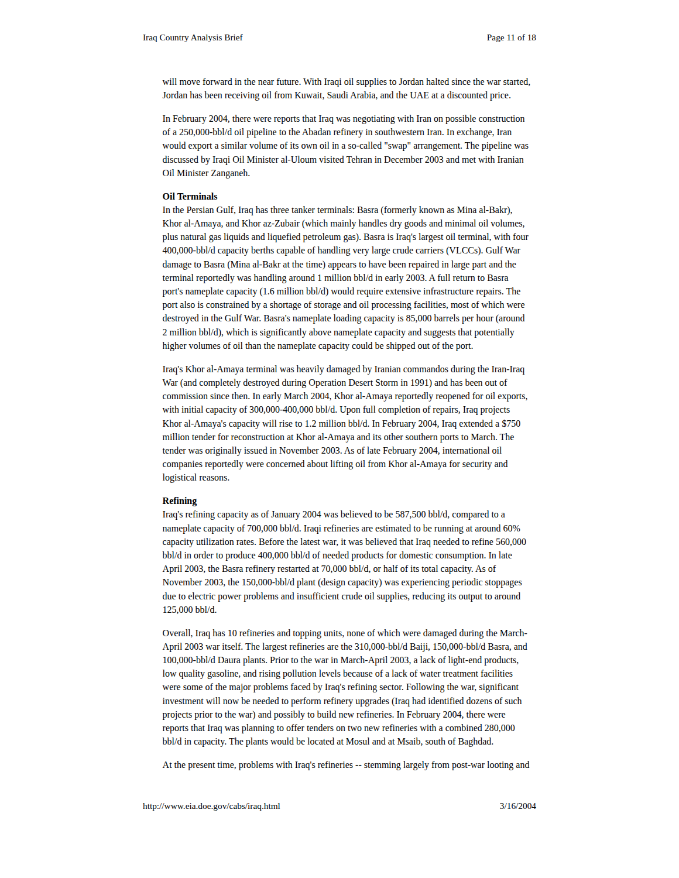Iraq Country Analysis Brief
Page 11 of 18
will move forward in the near future. With Iraqi oil supplies to Jordan halted since the war started, Jordan has been receiving oil from Kuwait, Saudi Arabia, and the UAE at a discounted price.
In February 2004, there were reports that Iraq was negotiating with Iran on possible construction of a 250,000-bbl/d oil pipeline to the Abadan refinery in southwestern Iran. In exchange, Iran would export a similar volume of its own oil in a so-called "swap" arrangement. The pipeline was discussed by Iraqi Oil Minister al-Uloum visited Tehran in December 2003 and met with Iranian Oil Minister Zanganeh.
Oil Terminals
In the Persian Gulf, Iraq has three tanker terminals: Basra (formerly known as Mina al-Bakr), Khor al-Amaya, and Khor az-Zubair (which mainly handles dry goods and minimal oil volumes, plus natural gas liquids and liquefied petroleum gas). Basra is Iraq's largest oil terminal, with four 400,000-bbl/d capacity berths capable of handling very large crude carriers (VLCCs). Gulf War damage to Basra (Mina al-Bakr at the time) appears to have been repaired in large part and the terminal reportedly was handling around 1 million bbl/d in early 2003. A full return to Basra port's nameplate capacity (1.6 million bbl/d) would require extensive infrastructure repairs. The port also is constrained by a shortage of storage and oil processing facilities, most of which were destroyed in the Gulf War. Basra's nameplate loading capacity is 85,000 barrels per hour (around 2 million bbl/d), which is significantly above nameplate capacity and suggests that potentially higher volumes of oil than the nameplate capacity could be shipped out of the port.
Iraq's Khor al-Amaya terminal was heavily damaged by Iranian commandos during the Iran-Iraq War (and completely destroyed during Operation Desert Storm in 1991) and has been out of commission since then. In early March 2004, Khor al-Amaya reportedly reopened for oil exports, with initial capacity of 300,000-400,000 bbl/d. Upon full completion of repairs, Iraq projects Khor al-Amaya's capacity will rise to 1.2 million bbl/d. In February 2004, Iraq extended a $750 million tender for reconstruction at Khor al-Amaya and its other southern ports to March. The tender was originally issued in November 2003. As of late February 2004, international oil companies reportedly were concerned about lifting oil from Khor al-Amaya for security and logistical reasons.
Refining
Iraq's refining capacity as of January 2004 was believed to be 587,500 bbl/d, compared to a nameplate capacity of 700,000 bbl/d. Iraqi refineries are estimated to be running at around 60% capacity utilization rates. Before the latest war, it was believed that Iraq needed to refine 560,000 bbl/d in order to produce 400,000 bbl/d of needed products for domestic consumption. In late April 2003, the Basra refinery restarted at 70,000 bbl/d, or half of its total capacity. As of November 2003, the 150,000-bbl/d plant (design capacity) was experiencing periodic stoppages due to electric power problems and insufficient crude oil supplies, reducing its output to around 125,000 bbl/d.
Overall, Iraq has 10 refineries and topping units, none of which were damaged during the March-April 2003 war itself. The largest refineries are the 310,000-bbl/d Baiji, 150,000-bbl/d Basra, and 100,000-bbl/d Daura plants. Prior to the war in March-April 2003, a lack of light-end products, low quality gasoline, and rising pollution levels because of a lack of water treatment facilities were some of the major problems faced by Iraq's refining sector. Following the war, significant investment will now be needed to perform refinery upgrades (Iraq had identified dozens of such projects prior to the war) and possibly to build new refineries. In February 2004, there were reports that Iraq was planning to offer tenders on two new refineries with a combined 280,000 bbl/d in capacity. The plants would be located at Mosul and at Msaib, south of Baghdad.
At the present time, problems with Iraq's refineries -- stemming largely from post-war looting and
http://www.eia.doe.gov/cabs/iraq.html
3/16/2004